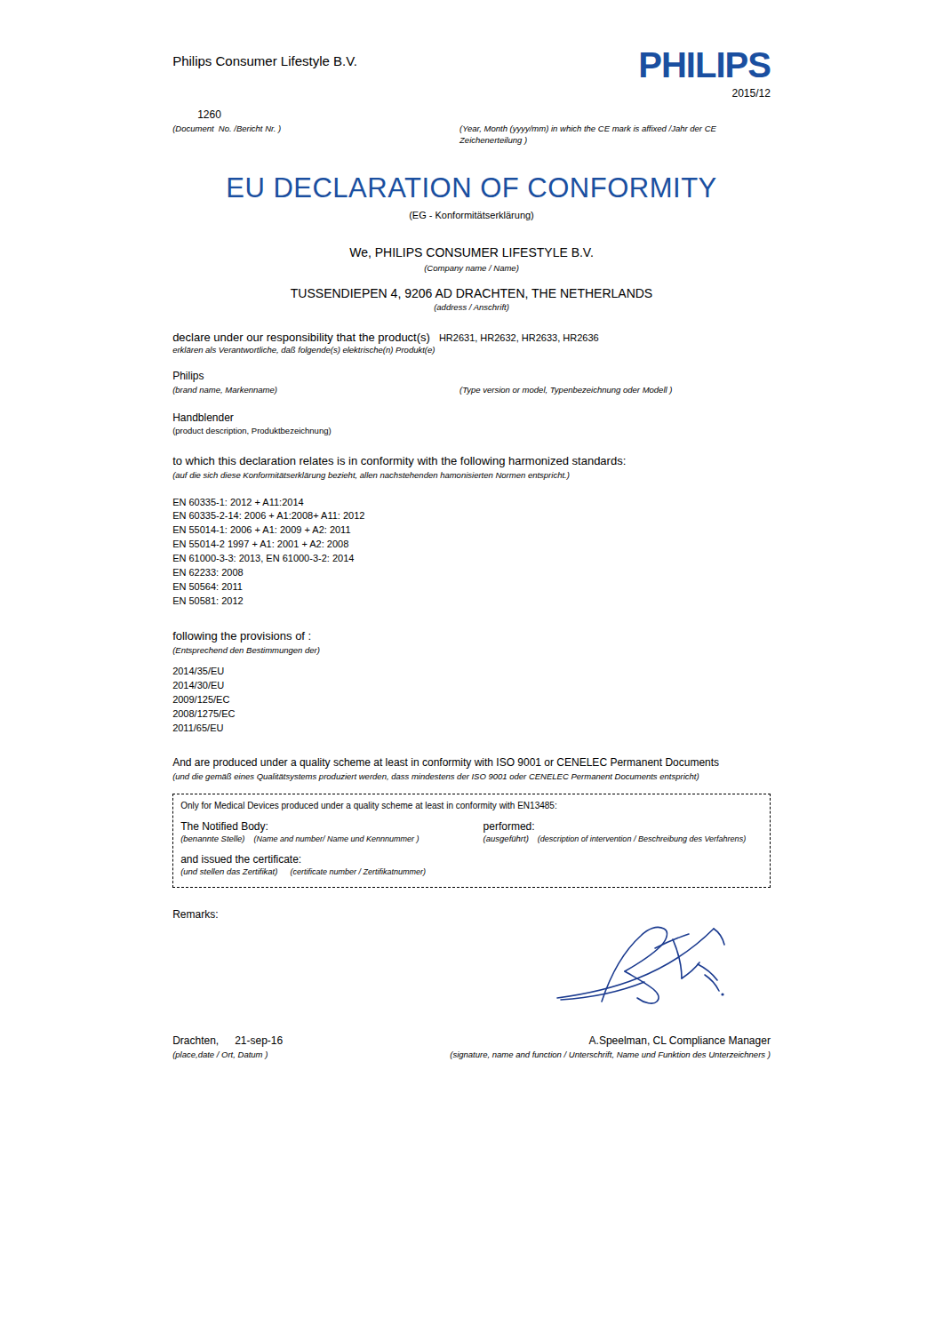Philips Consumer Lifestyle B.V.
PHILIPS
2015/12
1260
(Document No. /Bericht Nr. )
(Year, Month (yyyy/mm) in which the CE mark is affixed /Jahr der CE Zeichenerteilung )
EU DECLARATION OF CONFORMITY
(EG - Konformitätserklärung)
We, PHILIPS CONSUMER LIFESTYLE B.V.
(Company name / Name)
TUSSENDIEPEN 4, 9206 AD DRACHTEN, THE NETHERLANDS
(address / Anschrift)
declare under our responsibility that the product(s)
HR2631, HR2632, HR2633, HR2636
erklären als Verantwortliche, daß folgende(s) elektrische(n) Produkt(e)
Philips
(brand name, Markenname)
(Type version or model, Typenbezeichnung oder Modell )
Handblender
(product description, Produktbezeichnung)
to which this declaration relates is in conformity with the following harmonized standards:
(auf die sich diese Konformitätserklärung bezieht, allen nachstehenden hamonisierten Normen entspricht.)
EN 60335-1: 2012 + A11:2014
EN 60335-2-14: 2006 + A1:2008+ A11: 2012
EN 55014-1: 2006 + A1: 2009 + A2: 2011
EN 55014-2 1997 + A1: 2001 + A2: 2008
EN 61000-3-3: 2013, EN 61000-3-2: 2014
EN 62233: 2008
EN 50564: 2011
EN 50581: 2012
following the provisions of :
(Entsprechend den Bestimmungen der)
2014/35/EU
2014/30/EU
2009/125/EC
2008/1275/EC
2011/65/EU
And are produced under a quality scheme at least in conformity with ISO 9001 or CENELEC Permanent Documents
(und die gemäß eines Qualitätsystems produziert werden, dass mindestens der ISO 9001 oder CENELEC Permanent Documents entspricht)
Only for Medical Devices produced under a quality scheme at least in conformity with EN13485:
The Notified Body:
(benannte Stelle)
(Name and number/ Name und Kennnummer )
performed:
(ausgeführt)
(description of intervention / Beschreibung des Verfahrens)
and issued the certificate:
(und stellen das Zertifikat)
(certificate number / Zertifikatnummer)
Remarks:
Drachten,21-sep-16
A.Speelman, CL Compliance Manager
(place,date / Ort, Datum )
(signature, name and function / Unterschrift, Name und Funktion des Unterzeichners )